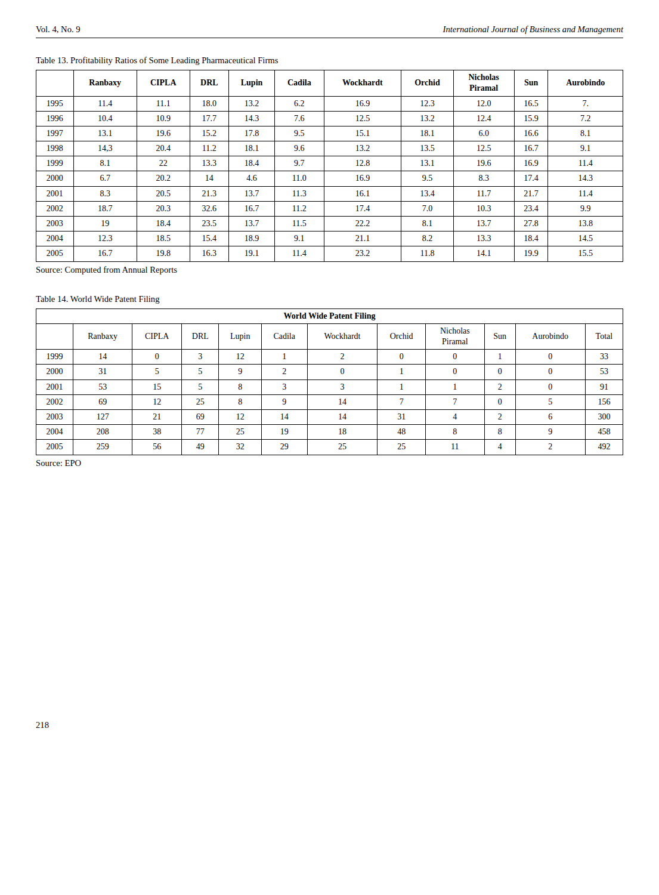Vol. 4, No. 9
International Journal of Business and Management
Table 13. Profitability Ratios of Some Leading Pharmaceutical Firms
| | Ranbaxy | CIPLA | DRL | Lupin | Cadila | Wockhardt | Orchid | Nicholas Piramal | Sun | Aurobindo |
| --- | --- | --- | --- | --- | --- | --- | --- | --- | --- | --- |
| 1995 | 11.4 | 11.1 | 18.0 | 13.2 | 6.2 | 16.9 | 12.3 | 12.0 | 16.5 | 7. |
| 1996 | 10.4 | 10.9 | 17.7 | 14.3 | 7.6 | 12.5 | 13.2 | 12.4 | 15.9 | 7.2 |
| 1997 | 13.1 | 19.6 | 15.2 | 17.8 | 9.5 | 15.1 | 18.1 | 6.0 | 16.6 | 8.1 |
| 1998 | 14,3 | 20.4 | 11.2 | 18.1 | 9.6 | 13.2 | 13.5 | 12.5 | 16.7 | 9.1 |
| 1999 | 8.1 | 22 | 13.3 | 18.4 | 9.7 | 12.8 | 13.1 | 19.6 | 16.9 | 11.4 |
| 2000 | 6.7 | 20.2 | 14 | 4.6 | 11.0 | 16.9 | 9.5 | 8.3 | 17.4 | 14.3 |
| 2001 | 8.3 | 20.5 | 21.3 | 13.7 | 11.3 | 16.1 | 13.4 | 11.7 | 21.7 | 11.4 |
| 2002 | 18.7 | 20.3 | 32.6 | 16.7 | 11.2 | 17.4 | 7.0 | 10.3 | 23.4 | 9.9 |
| 2003 | 19 | 18.4 | 23.5 | 13.7 | 11.5 | 22.2 | 8.1 | 13.7 | 27.8 | 13.8 |
| 2004 | 12.3 | 18.5 | 15.4 | 18.9 | 9.1 | 21.1 | 8.2 | 13.3 | 18.4 | 14.5 |
| 2005 | 16.7 | 19.8 | 16.3 | 19.1 | 11.4 | 23.2 | 11.8 | 14.1 | 19.9 | 15.5 |
Source: Computed from Annual Reports
Table 14. World Wide Patent Filing
| World Wide Patent Filing |
| | Ranbaxy | CIPLA | DRL | Lupin | Cadila | Wockhardt | Orchid | Nicholas Piramal | Sun | Aurobindo | Total |
| 1999 | 14 | 0 | 3 | 12 | 1 | 2 | 0 | 0 | 1 | 0 | 33 |
| 2000 | 31 | 5 | 5 | 9 | 2 | 0 | 1 | 0 | 0 | 0 | 53 |
| 2001 | 53 | 15 | 5 | 8 | 3 | 3 | 1 | 1 | 2 | 0 | 91 |
| 2002 | 69 | 12 | 25 | 8 | 9 | 14 | 7 | 7 | 0 | 5 | 156 |
| 2003 | 127 | 21 | 69 | 12 | 14 | 14 | 31 | 4 | 2 | 6 | 300 |
| 2004 | 208 | 38 | 77 | 25 | 19 | 18 | 48 | 8 | 8 | 9 | 458 |
| 2005 | 259 | 56 | 49 | 32 | 29 | 25 | 25 | 11 | 4 | 2 | 492 |
Source: EPO
218